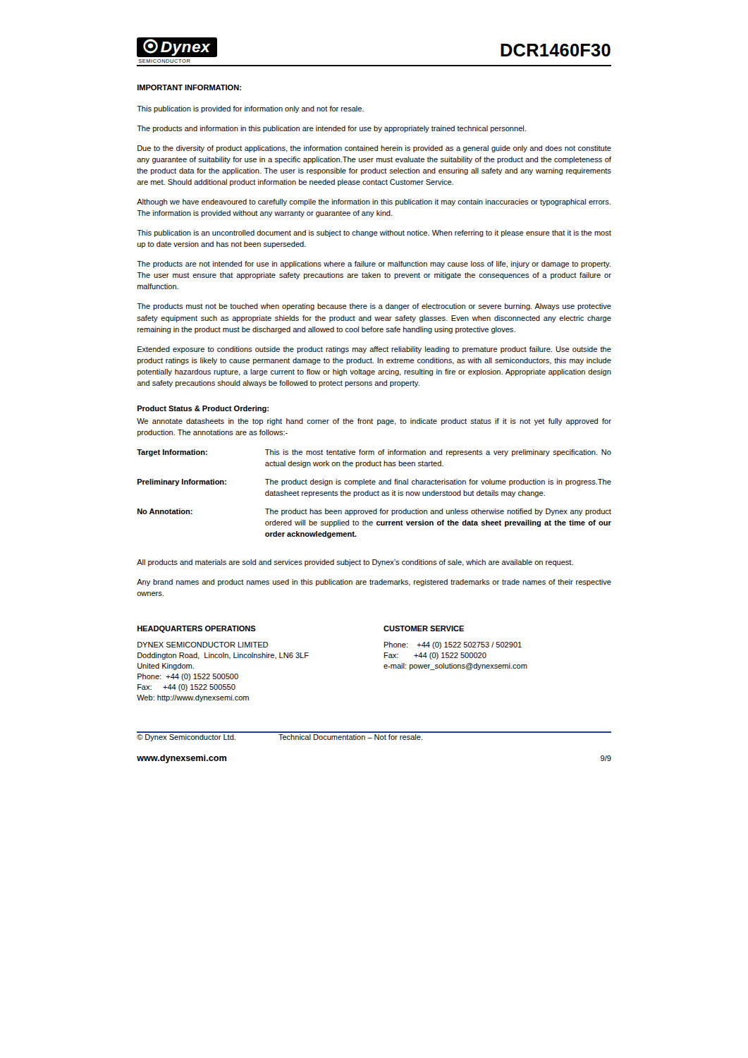⦿Dynex
SEMICONDUCTOR
DCR1460F30
IMPORTANT INFORMATION:
This publication is provided for information only and not for resale.
The products and information in this publication are intended for use by appropriately trained technical personnel.
Due to the diversity of product applications, the information contained herein is provided as a general guide only and does not constitute any guarantee of suitability for use in a specific application.The user must evaluate the suitability of the product and the completeness of the product data for the application. The user is responsible for product selection and ensuring all safety and any warning requirements are met. Should additional product information be needed please contact Customer Service.
Although we have endeavoured to carefully compile the information in this publication it may contain inaccuracies or typographical errors. The information is provided without any warranty or guarantee of any kind.
This publication is an uncontrolled document and is subject to change without notice. When referring to it please ensure that it is the most up to date version and has not been superseded.
The products are not intended for use in applications where a failure or malfunction may cause loss of life, injury or damage to property. The user must ensure that appropriate safety precautions are taken to prevent or mitigate the consequences of a product failure or malfunction.
The products must not be touched when operating because there is a danger of electrocution or severe burning. Always use protective safety equipment such as appropriate shields for the product and wear safety glasses. Even when disconnected any electric charge remaining in the product must be discharged and allowed to cool before safe handling using protective gloves.
Extended exposure to conditions outside the product ratings may affect reliability leading to premature product failure. Use outside the product ratings is likely to cause permanent damage to the product. In extreme conditions, as with all semiconductors, this may include potentially hazardous rupture, a large current to flow or high voltage arcing, resulting in fire or explosion. Appropriate application design and safety precautions should always be followed to protect persons and property.
Product Status & Product Ordering:
We annotate datasheets in the top right hand corner of the front page, to indicate product status if it is not yet fully approved for production. The annotations are as follows:-
| Target Information: | This is the most tentative form of information and represents a very preliminary specification. No actual design work on the product has been started. |
| Preliminary Information: | The product design is complete and final characterisation for volume production is in progress.The datasheet represents the product as it is now understood but details may change. |
| No Annotation: | The product has been approved for production and unless otherwise notified by Dynex any product ordered will be supplied to the current version of the data sheet prevailing at the time of our order acknowledgement. |
All products and materials are sold and services provided subject to Dynex’s conditions of sale, which are available on request.
Any brand names and product names used in this publication are trademarks, registered trademarks or trade names of their respective owners.
HEADQUARTERS OPERATIONS
DYNEX SEMICONDUCTOR LIMITED
Doddington Road, Lincoln, Lincolnshire, LN6 3LF
United Kingdom.
Phone: +44 (0) 1522 500500
Fax: +44 (0) 1522 500550
Web: http://www.dynexsemi.com
CUSTOMER SERVICE
Phone: +44 (0) 1522 502753 / 502901
Fax: +44 (0) 1522 500020
e-mail: power_solutions@dynexsemi.com
© Dynex Semiconductor Ltd. Technical Documentation – Not for resale.
www.dynexsemi.com
9/9